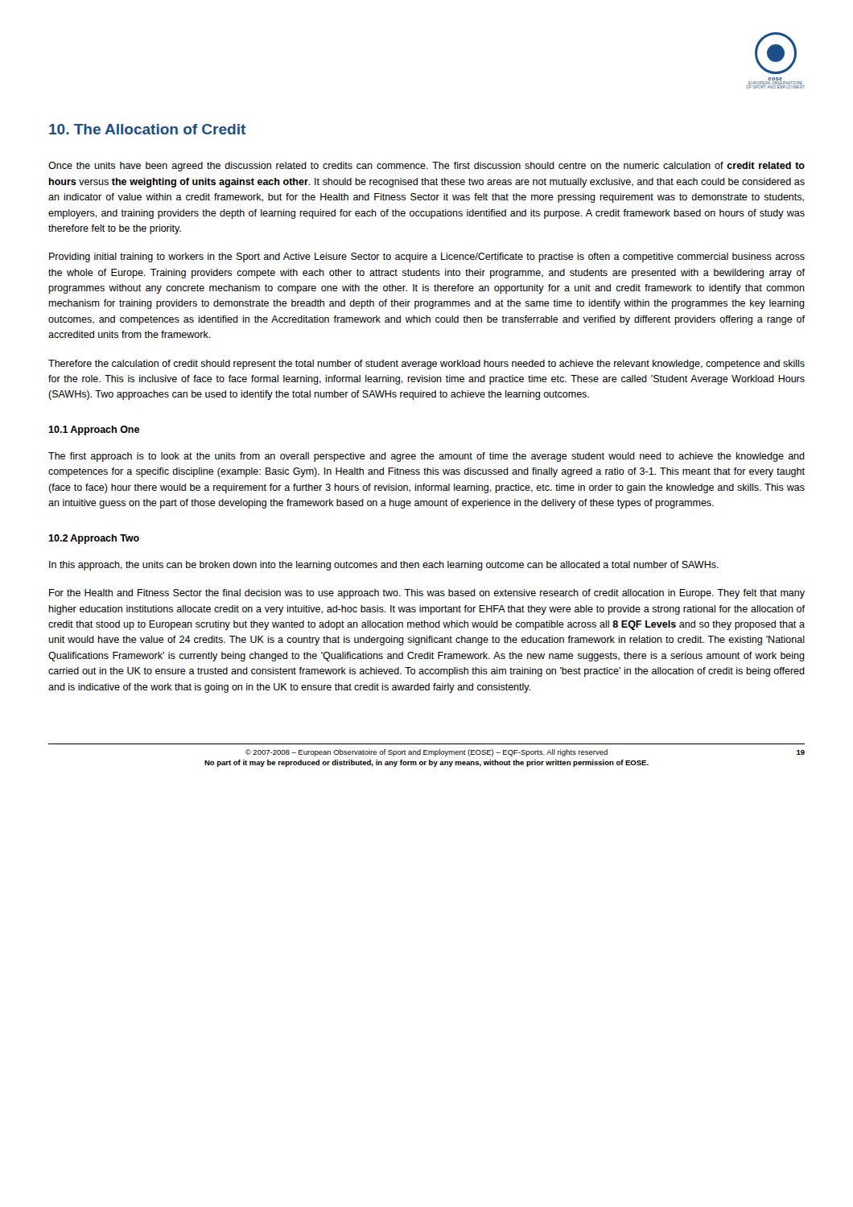eose
EUROPEAN OBSERVATOIRE
OF SPORT AND EMPLOYMENT
10. The Allocation of Credit
Once the units have been agreed the discussion related to credits can commence. The first discussion should centre on the numeric calculation of credit related to hours versus the weighting of units against each other. It should be recognised that these two areas are not mutually exclusive, and that each could be considered as an indicator of value within a credit framework, but for the Health and Fitness Sector it was felt that the more pressing requirement was to demonstrate to students, employers, and training providers the depth of learning required for each of the occupations identified and its purpose. A credit framework based on hours of study was therefore felt to be the priority.
Providing initial training to workers in the Sport and Active Leisure Sector to acquire a Licence/Certificate to practise is often a competitive commercial business across the whole of Europe. Training providers compete with each other to attract students into their programme, and students are presented with a bewildering array of programmes without any concrete mechanism to compare one with the other. It is therefore an opportunity for a unit and credit framework to identify that common mechanism for training providers to demonstrate the breadth and depth of their programmes and at the same time to identify within the programmes the key learning outcomes, and competences as identified in the Accreditation framework and which could then be transferrable and verified by different providers offering a range of accredited units from the framework.
Therefore the calculation of credit should represent the total number of student average workload hours needed to achieve the relevant knowledge, competence and skills for the role. This is inclusive of face to face formal learning, informal learning, revision time and practice time etc. These are called 'Student Average Workload Hours (SAWHs). Two approaches can be used to identify the total number of SAWHs required to achieve the learning outcomes.
10.1 Approach One
The first approach is to look at the units from an overall perspective and agree the amount of time the average student would need to achieve the knowledge and competences for a specific discipline (example: Basic Gym). In Health and Fitness this was discussed and finally agreed a ratio of 3-1. This meant that for every taught (face to face) hour there would be a requirement for a further 3 hours of revision, informal learning, practice, etc. time in order to gain the knowledge and skills. This was an intuitive guess on the part of those developing the framework based on a huge amount of experience in the delivery of these types of programmes.
10.2 Approach Two
In this approach, the units can be broken down into the learning outcomes and then each learning outcome can be allocated a total number of SAWHs.
For the Health and Fitness Sector the final decision was to use approach two. This was based on extensive research of credit allocation in Europe. They felt that many higher education institutions allocate credit on a very intuitive, ad-hoc basis. It was important for EHFA that they were able to provide a strong rational for the allocation of credit that stood up to European scrutiny but they wanted to adopt an allocation method which would be compatible across all 8 EQF Levels and so they proposed that a unit would have the value of 24 credits. The UK is a country that is undergoing significant change to the education framework in relation to credit. The existing 'National Qualifications Framework' is currently being changed to the 'Qualifications and Credit Framework. As the new name suggests, there is a serious amount of work being carried out in the UK to ensure a trusted and consistent framework is achieved. To accomplish this aim training on 'best practice' in the allocation of credit is being offered and is indicative of the work that is going on in the UK to ensure that credit is awarded fairly and consistently.
© 2007-2008 – European Observatoire of Sport and Employment (EOSE) – EQF-Sports. All rights reserved19
No part of it may be reproduced or distributed, in any form or by any means, without the prior written permission of EOSE.